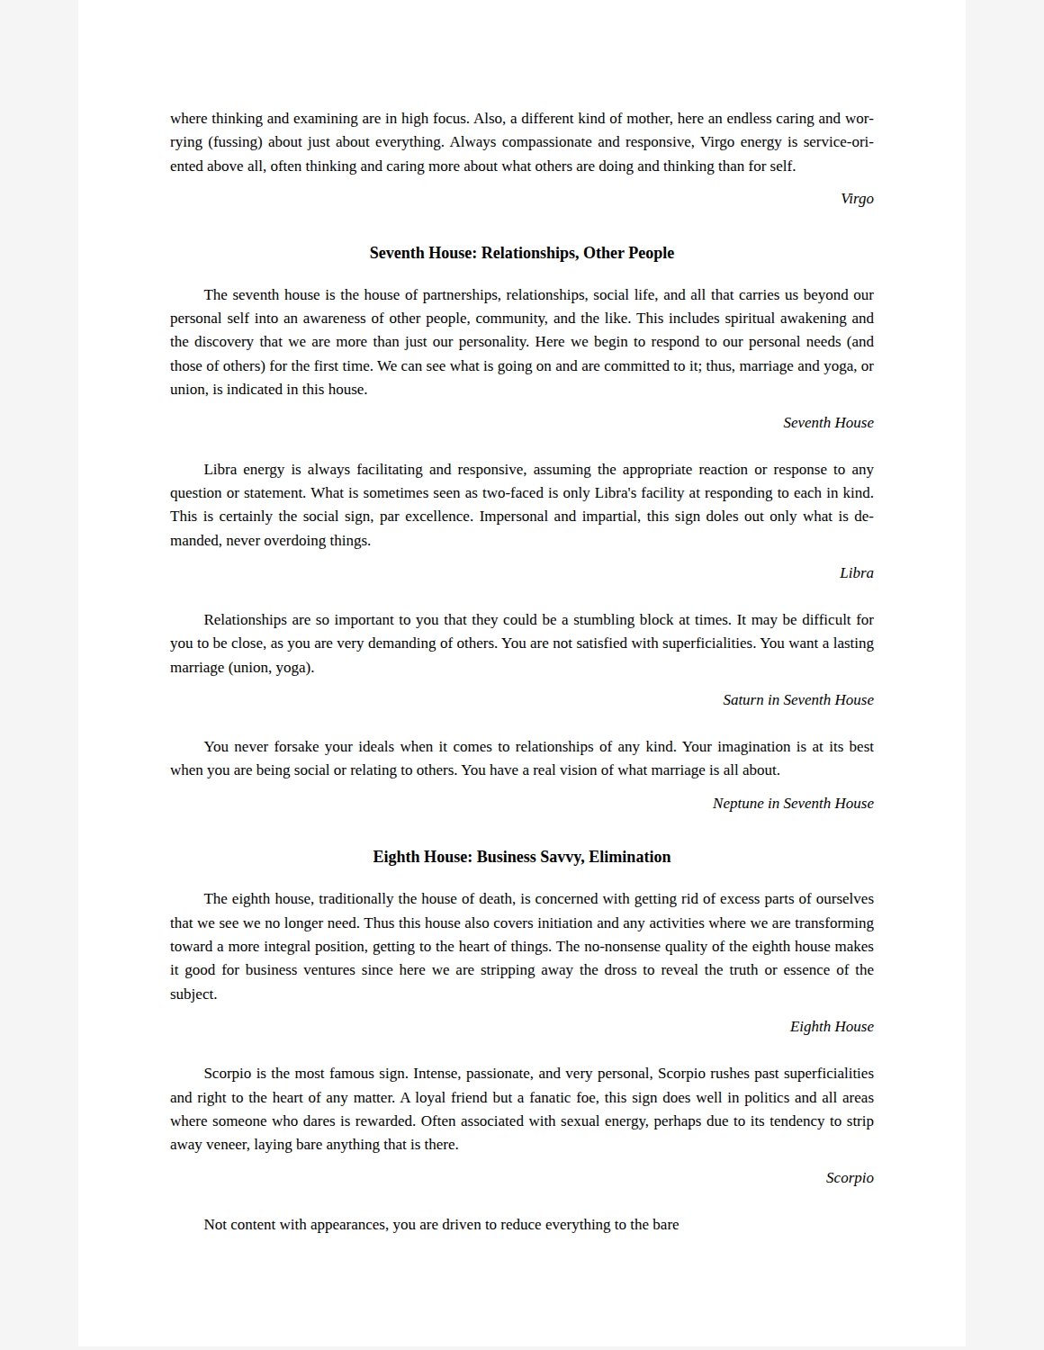where thinking and examining are in high focus. Also, a different kind of mother, here an endless caring and worrying (fussing) about just about everything. Always compassionate and responsive, Virgo energy is service-oriented above all, often thinking and caring more about what others are doing and thinking than for self.
Virgo
Seventh House: Relationships, Other People
The seventh house is the house of partnerships, relationships, social life, and all that carries us beyond our personal self into an awareness of other people, community, and the like. This includes spiritual awakening and the discovery that we are more than just our personality. Here we begin to respond to our personal needs (and those of others) for the first time. We can see what is going on and are committed to it; thus, marriage and yoga, or union, is indicated in this house.
Seventh House
Libra energy is always facilitating and responsive, assuming the appropriate reaction or response to any question or statement. What is sometimes seen as two-faced is only Libra's facility at responding to each in kind. This is certainly the social sign, par excellence. Impersonal and impartial, this sign doles out only what is demanded, never overdoing things.
Libra
Relationships are so important to you that they could be a stumbling block at times. It may be difficult for you to be close, as you are very demanding of others. You are not satisfied with superficialities. You want a lasting marriage (union, yoga).
Saturn in Seventh House
You never forsake your ideals when it comes to relationships of any kind. Your imagination is at its best when you are being social or relating to others. You have a real vision of what marriage is all about.
Neptune in Seventh House
Eighth House: Business Savvy, Elimination
The eighth house, traditionally the house of death, is concerned with getting rid of excess parts of ourselves that we see we no longer need. Thus this house also covers initiation and any activities where we are transforming toward a more integral position, getting to the heart of things. The no-nonsense quality of the eighth house makes it good for business ventures since here we are stripping away the dross to reveal the truth or essence of the subject.
Eighth House
Scorpio is the most famous sign. Intense, passionate, and very personal, Scorpio rushes past superficialities and right to the heart of any matter. A loyal friend but a fanatic foe, this sign does well in politics and all areas where someone who dares is rewarded. Often associated with sexual energy, perhaps due to its tendency to strip away veneer, laying bare anything that is there.
Scorpio
Not content with appearances, you are driven to reduce everything to the bare